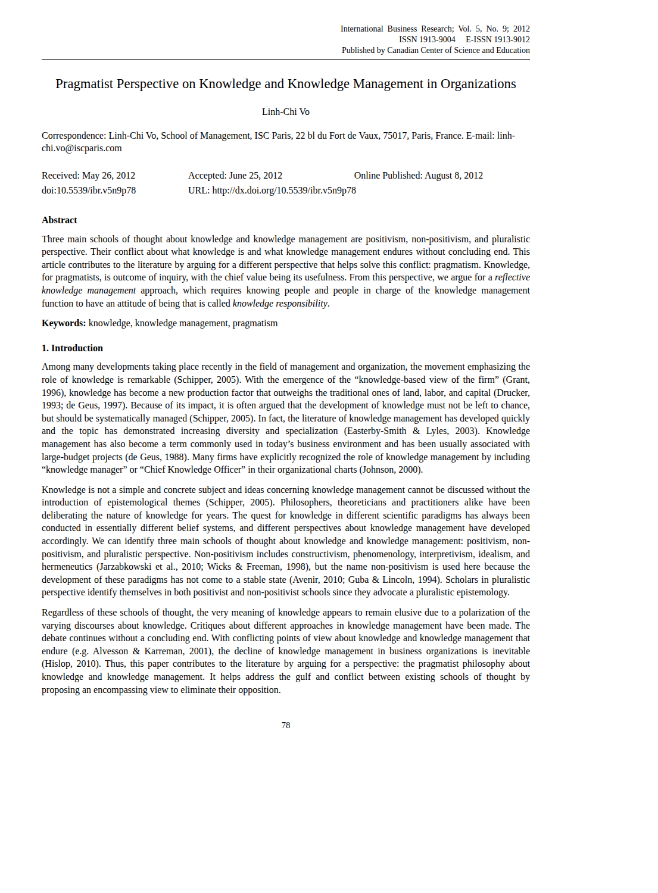International Business Research; Vol. 5, No. 9; 2012
ISSN 1913-9004 E-ISSN 1913-9012
Published by Canadian Center of Science and Education
Pragmatist Perspective on Knowledge and Knowledge Management in Organizations
Linh-Chi Vo
Correspondence: Linh-Chi Vo, School of Management, ISC Paris, 22 bl du Fort de Vaux, 75017, Paris, France. E-mail: linh-chi.vo@iscparis.com
| Received: May 26, 2012 | Accepted: June 25, 2012 | Online Published: August 8, 2012 |
| doi:10.5539/ibr.v5n9p78 | URL: http://dx.doi.org/10.5539/ibr.v5n9p78 |
Abstract
Three main schools of thought about knowledge and knowledge management are positivism, non-positivism, and pluralistic perspective. Their conflict about what knowledge is and what knowledge management endures without concluding end. This article contributes to the literature by arguing for a different perspective that helps solve this conflict: pragmatism. Knowledge, for pragmatists, is outcome of inquiry, with the chief value being its usefulness. From this perspective, we argue for a reflective knowledge management approach, which requires knowing people and people in charge of the knowledge management function to have an attitude of being that is called knowledge responsibility.
Keywords: knowledge, knowledge management, pragmatism
1. Introduction
Among many developments taking place recently in the field of management and organization, the movement emphasizing the role of knowledge is remarkable (Schipper, 2005). With the emergence of the “knowledge-based view of the firm” (Grant, 1996), knowledge has become a new production factor that outweighs the traditional ones of land, labor, and capital (Drucker, 1993; de Geus, 1997). Because of its impact, it is often argued that the development of knowledge must not be left to chance, but should be systematically managed (Schipper, 2005). In fact, the literature of knowledge management has developed quickly and the topic has demonstrated increasing diversity and specialization (Easterby-Smith & Lyles, 2003). Knowledge management has also become a term commonly used in today’s business environment and has been usually associated with large-budget projects (de Geus, 1988). Many firms have explicitly recognized the role of knowledge management by including “knowledge manager” or “Chief Knowledge Officer” in their organizational charts (Johnson, 2000).
Knowledge is not a simple and concrete subject and ideas concerning knowledge management cannot be discussed without the introduction of epistemological themes (Schipper, 2005). Philosophers, theoreticians and practitioners alike have been deliberating the nature of knowledge for years. The quest for knowledge in different scientific paradigms has always been conducted in essentially different belief systems, and different perspectives about knowledge management have developed accordingly. We can identify three main schools of thought about knowledge and knowledge management: positivism, non-positivism, and pluralistic perspective. Non-positivism includes constructivism, phenomenology, interpretivism, idealism, and hermeneutics (Jarzabkowski et al., 2010; Wicks & Freeman, 1998), but the name non-positivism is used here because the development of these paradigms has not come to a stable state (Avenir, 2010; Guba & Lincoln, 1994). Scholars in pluralistic perspective identify themselves in both positivist and non-positivist schools since they advocate a pluralistic epistemology.
Regardless of these schools of thought, the very meaning of knowledge appears to remain elusive due to a polarization of the varying discourses about knowledge. Critiques about different approaches in knowledge management have been made. The debate continues without a concluding end. With conflicting points of view about knowledge and knowledge management that endure (e.g. Alvesson & Karreman, 2001), the decline of knowledge management in business organizations is inevitable (Hislop, 2010). Thus, this paper contributes to the literature by arguing for a perspective: the pragmatist philosophy about knowledge and knowledge management. It helps address the gulf and conflict between existing schools of thought by proposing an encompassing view to eliminate their opposition.
78